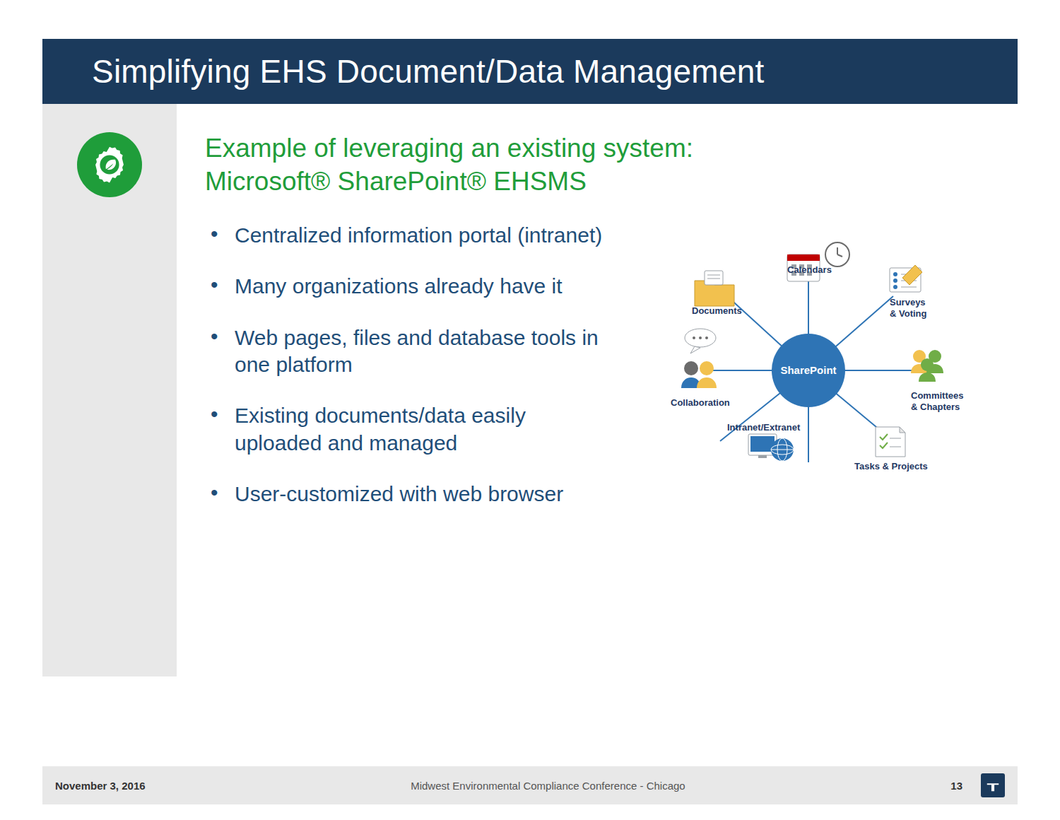Simplifying EHS Document/Data Management
Example of leveraging an existing system:
Microsoft® SharePoint® EHSMS
Centralized information portal (intranet)
Many organizations already have it
Web pages, files and database tools in one platform
Existing documents/data easily uploaded and managed
User-customized with web browser
SharePoint Documents Calendars Surveys & Voting Committees & Chapters Tasks & Projects Intranet/Extranet Collaboration
November 3, 2016 Midwest Environmental Compliance Conference - Chicago 13